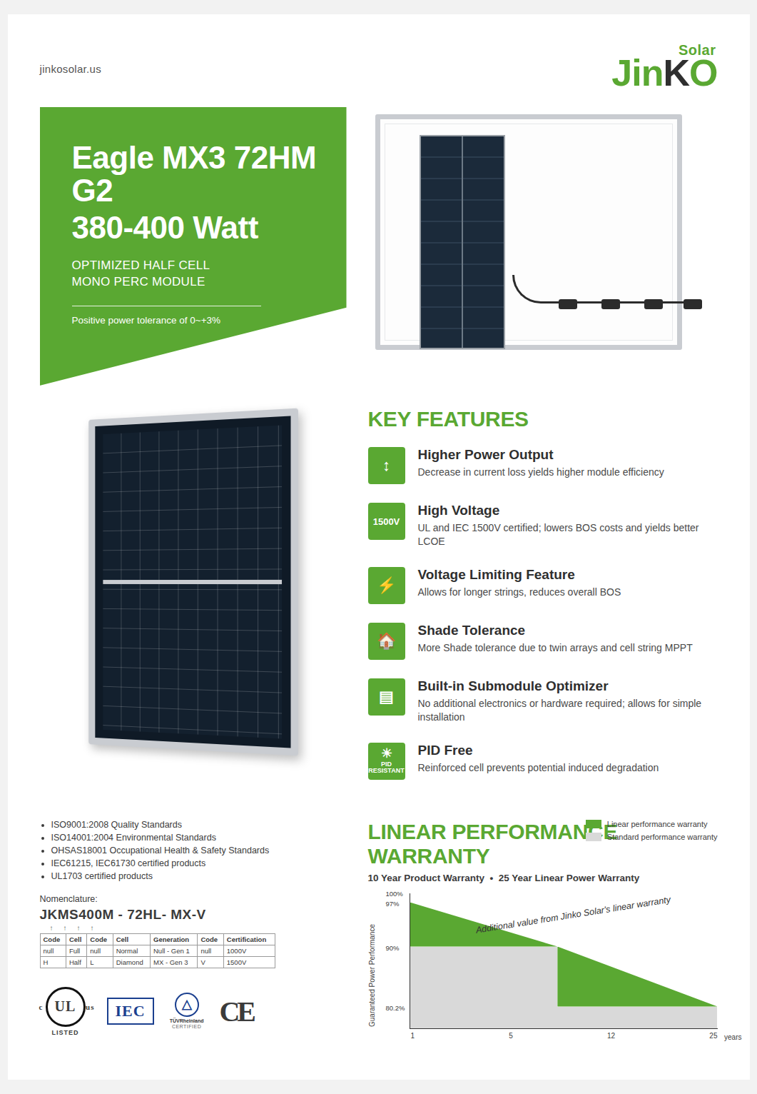jinkosolar.us
Solar Jin KO
Eagle MX3 72HM G2
380-400 Watt
OPTIMIZED HALF CELL
MONO PERC MODULE
Positive power tolerance of 0~+3%
KEY FEATURES
↕
Higher Power Output
Decrease in current loss yields higher module efficiency
1500V
High Voltage
UL and IEC 1500V certified; lowers BOS costs and yields better LCOE
⚡
Voltage Limiting Feature
Allows for longer strings, reduces overall BOS
🏠
Shade Tolerance
More Shade tolerance due to twin arrays and cell string MPPT
▤
Built-in Submodule Optimizer
No additional electronics or hardware required; allows for simple installation
☀ PID RESISTANT
PID Free
Reinforced cell prevents potential induced degradation
ISO9001:2008 Quality Standards
ISO14001:2004 Environmental Standards
OHSAS18001 Occupational Health & Safety Standards
IEC61215, IEC61730 certified products
UL1703 certified products
Nomenclature:
JKMS400M - 72HL- MX-V
↑↑↑↑
| Code | Cell | Code | Cell | Generation | Code | Certification |
| --- | --- | --- | --- | --- | --- | --- |
| null | Full | null | Normal | Null - Gen 1 | null | 1000V |
| H | Half | L | Diamond | MX - Gen 3 | V | 1500V |
c ULus
LISTED
IEC
△
TÜVRheinland
CERTIFIED
CE
LINEAR PERFORMANCE WARRANTY
10 Year Product Warranty • 25 Year Linear Power Warranty
Linear performance warranty
Standard performance warranty
Guaranteed Power Performance
100% 97% 90% 80.2%
Additional value from Jinko Solar's linear warranty
years
151225